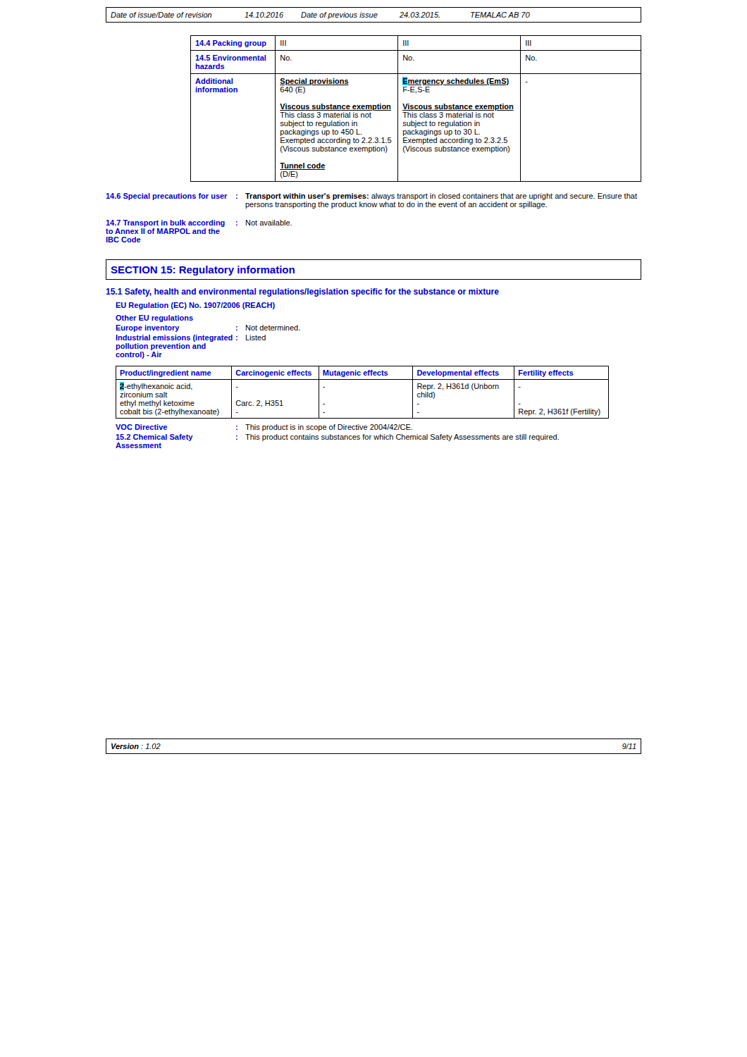Date of issue/Date of revision 14.10.2016 Date of previous issue 24.03.2015. TEMALAC AB 70
| 14.4 Packing group | III | III | III |
| 14.5 Environmental hazards | No. | No. | No. |
| Additional information | Special provisions 640 (E) Viscous substance exemption This class 3 material is not subject to regulation in packagings up to 450 L. Exempted according to 2.2.3.1.5 (Viscous substance exemption) Tunnel code (D/E) | E mergency schedules (EmS) F-E,S-E Viscous substance exemption This class 3 material is not subject to regulation in packagings up to 30 L. Exempted according to 2.3.2.5 (Viscous substance exemption) | - |
14.6 Special precautions for user
:
Transport within user's premises: always transport in closed containers that are upright and secure. Ensure that persons transporting the product know what to do in the event of an accident or spillage.
14.7 Transport in bulk according to Annex II of MARPOL and the IBC Code
:
Not available.
SECTION 15: Regulatory information
15.1 Safety, health and environmental regulations/legislation specific for the substance or mixture
EU Regulation (EC) No. 1907/2006 (REACH)
Other EU regulations
Europe inventory
:
Not determined.
Industrial emissions (integrated pollution prevention and control) - Air
:
Listed
| Product/ingredient name | Carcinogenic effects | Mutagenic effects | Developmental effects | Fertility effects |
| --- | --- | --- | --- | --- |
| 2 -ethylhexanoic acid, zirconium salt ethyl methyl ketoxime cobalt bis (2-ethylhexanoate) | - Carc. 2, H351 - | - - - | Repr. 2, H361d (Unborn child) - - | - - Repr. 2, H361f (Fertility) |
VOC Directive
:
This product is in scope of Directive 2004/42/CE.
15.2 Chemical Safety Assessment
:
This product contains substances for which Chemical Safety Assessments are still required.
Version : 1.02 9/11